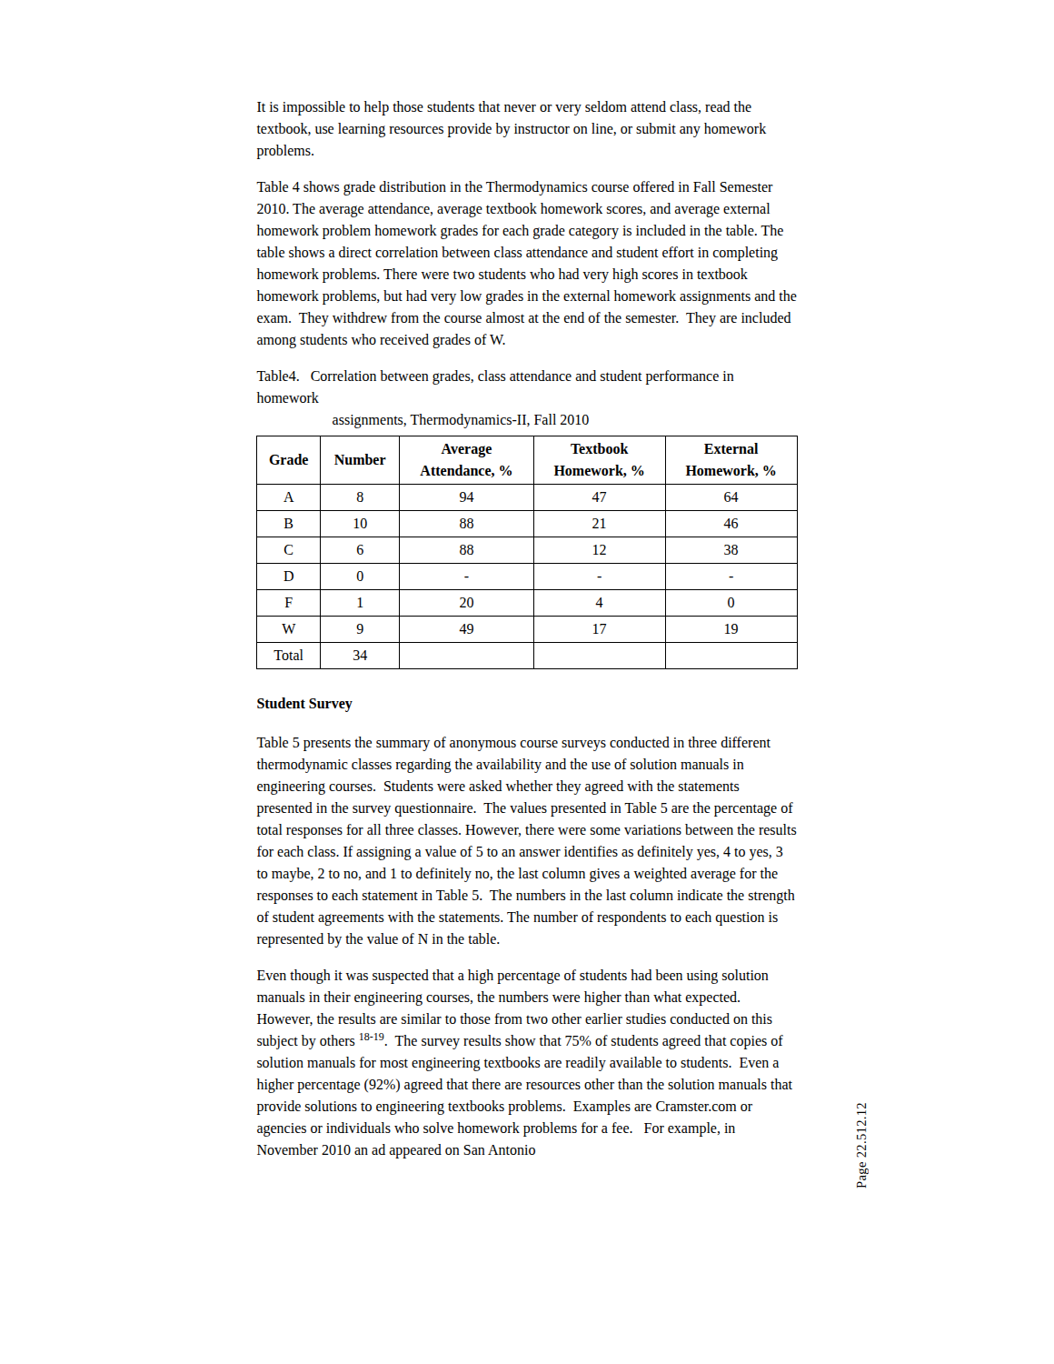It is impossible to help those students that never or very seldom attend class, read the textbook, use learning resources provide by instructor on line, or submit any homework problems.
Table 4 shows grade distribution in the Thermodynamics course offered in Fall Semester 2010. The average attendance, average textbook homework scores, and average external homework problem homework grades for each grade category is included in the table. The table shows a direct correlation between class attendance and student effort in completing homework problems. There were two students who had very high scores in textbook homework problems, but had very low grades in the external homework assignments and the exam. They withdrew from the course almost at the end of the semester. They are included among students who received grades of W.
Table4. Correlation between grades, class attendance and student performance in homework assignments, Thermodynamics-II, Fall 2010
| Grade | Number | Average Attendance, % | Textbook Homework, % | External Homework, % |
| --- | --- | --- | --- | --- |
| A | 8 | 94 | 47 | 64 |
| B | 10 | 88 | 21 | 46 |
| C | 6 | 88 | 12 | 38 |
| D | 0 | - | - | - |
| F | 1 | 20 | 4 | 0 |
| W | 9 | 49 | 17 | 19 |
| Total | 34 | | | |
Student Survey
Table 5 presents the summary of anonymous course surveys conducted in three different thermodynamic classes regarding the availability and the use of solution manuals in engineering courses. Students were asked whether they agreed with the statements presented in the survey questionnaire. The values presented in Table 5 are the percentage of total responses for all three classes. However, there were some variations between the results for each class. If assigning a value of 5 to an answer identifies as definitely yes, 4 to yes, 3 to maybe, 2 to no, and 1 to definitely no, the last column gives a weighted average for the responses to each statement in Table 5. The numbers in the last column indicate the strength of student agreements with the statements. The number of respondents to each question is represented by the value of N in the table.
Even though it was suspected that a high percentage of students had been using solution manuals in their engineering courses, the numbers were higher than what expected. However, the results are similar to those from two other earlier studies conducted on this subject by others 18-19. The survey results show that 75% of students agreed that copies of solution manuals for most engineering textbooks are readily available to students. Even a higher percentage (92%) agreed that there are resources other than the solution manuals that provide solutions to engineering textbooks problems. Examples are Cramster.com or agencies or individuals who solve homework problems for a fee. For example, in November 2010 an ad appeared on San Antonio
Page 22.512.12